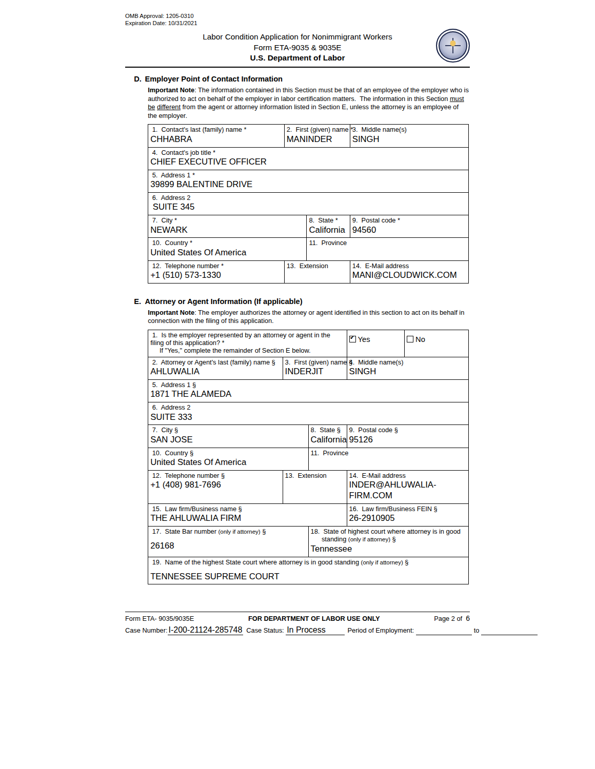OMB Approval: 1205-0310
Expiration Date: 10/31/2021
Labor Condition Application for Nonimmigrant Workers
Form ETA-9035 & 9035E
U.S. Department of Labor
D. Employer Point of Contact Information
Important Note: The information contained in this Section must be that of an employee of the employer who is authorized to act on behalf of the employer in labor certification matters. The information in this Section must be different from the agent or attorney information listed in Section E, unless the attorney is an employee of the employer.
| 1. Contact's last (family) name * CHHABRA | 2. First (given) name * MANINDER | 3. Middle name(s) SINGH |
| 4. Contact's job title * CHIEF EXECUTIVE OFFICER |
| 5. Address 1 * 39899 BALENTINE DRIVE |
| 6. Address 2 SUITE 345 |
| 7. City * NEWARK | 8. State * California | 9. Postal code * 94560 |
| 10. Country * United States Of America | 11. Province |
| 12. Telephone number * +1 (510) 573-1330 | 13. Extension | 14. E-Mail address MANI@CLOUDWICK.COM |
E. Attorney or Agent Information (If applicable)
Important Note: The employer authorizes the attorney or agent identified in this section to act on its behalf in connection with the filing of this application.
| 1. Is the employer represented by an attorney or agent in the filing of this application? * If "Yes," complete the remainder of Section E below. | Yes | No |
| 2. Attorney or Agent's last (family) name § AHLUWALIA | 3. First (given) name § INDERJIT | 4. Middle name(s) SINGH |
| 5. Address 1 § 1871 THE ALAMEDA |
| 6. Address 2 SUITE 333 |
| 7. City § SAN JOSE | 8. State § California | 9. Postal code § 95126 |
| 10. Country § United States Of America | 11. Province |
| 12. Telephone number § +1 (408) 981-7696 | 13. Extension | 14. E-Mail address INDER@AHLUWALIA-FIRM.COM |
| 15. Law firm/Business name § THE AHLUWALIA FIRM | 16. Law firm/Business FEIN § 26-2910905 |
| 17. State Bar number (only if attorney) § 26168 | 18. State of highest court where attorney is in good standing (only if attorney) § Tennessee |
| 19. Name of the highest State court where attorney is in good standing (only if attorney) § TENNESSEE SUPREME COURT |
Form ETA- 9035/9035E
FOR DEPARTMENT OF LABOR USE ONLY
Page 2 of 6
Case Number:I-200-21124-285748 Case Status: In Process Period of Employment: to